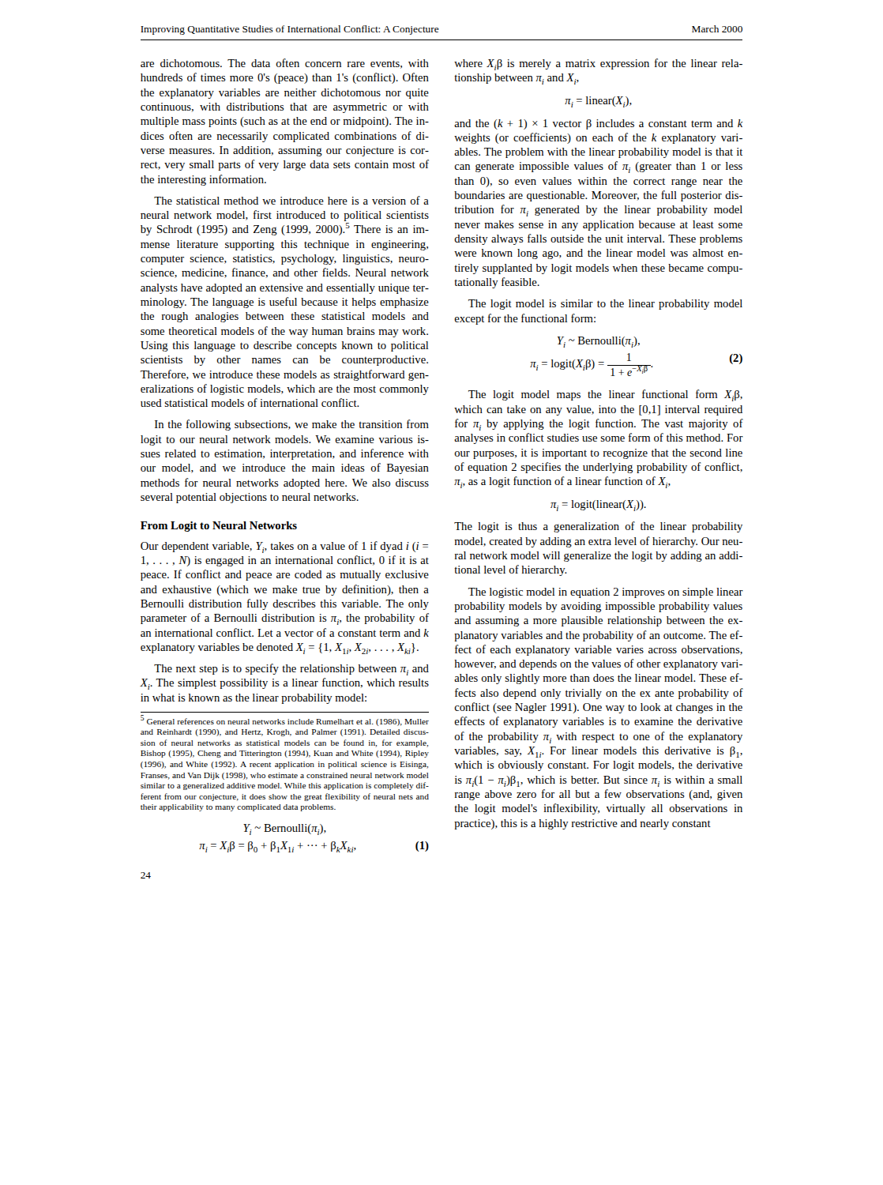Improving Quantitative Studies of International Conflict: A Conjecture March 2000
are dichotomous. The data often concern rare events, with hundreds of times more 0's (peace) than 1's (conflict). Often the explanatory variables are neither dichotomous nor quite continuous, with distributions that are asymmetric or with multiple mass points (such as at the end or midpoint). The indices often are necessarily complicated combinations of diverse measures. In addition, assuming our conjecture is correct, very small parts of very large data sets contain most of the interesting information.
The statistical method we introduce here is a version of a neural network model, first introduced to political scientists by Schrodt (1995) and Zeng (1999, 2000).5 There is an immense literature supporting this technique in engineering, computer science, statistics, psychology, linguistics, neuroscience, medicine, finance, and other fields. Neural network analysts have adopted an extensive and essentially unique terminology. The language is useful because it helps emphasize the rough analogies between these statistical models and some theoretical models of the way human brains may work. Using this language to describe concepts known to political scientists by other names can be counterproductive. Therefore, we introduce these models as straightforward generalizations of logistic models, which are the most commonly used statistical models of international conflict.
In the following subsections, we make the transition from logit to our neural network models. We examine various issues related to estimation, interpretation, and inference with our model, and we introduce the main ideas of Bayesian methods for neural networks adopted here. We also discuss several potential objections to neural networks.
From Logit to Neural Networks
Our dependent variable, Yi, takes on a value of 1 if dyad i (i = 1, . . . , N) is engaged in an international conflict, 0 if it is at peace. If conflict and peace are coded as mutually exclusive and exhaustive (which we make true by definition), then a Bernoulli distribution fully describes this variable. The only parameter of a Bernoulli distribution is πi, the probability of an international conflict. Let a vector of a constant term and k explanatory variables be denoted Xi = {1, X1i, X2i, . . . , Xki}.
The next step is to specify the relationship between πi and Xi. The simplest possibility is a linear function, which results in what is known as the linear probability model:
5 General references on neural networks include Rumelhart et al. (1986), Muller and Reinhardt (1990), and Hertz, Krogh, and Palmer (1991). Detailed discussion of neural networks as statistical models can be found in, for example, Bishop (1995), Cheng and Titterington (1994), Kuan and White (1994), Ripley (1996), and White (1992). A recent application in political science is Eisinga, Franses, and Van Dijk (1998), who estimate a constrained neural network model similar to a generalized additive model. While this application is completely different from our conjecture, it does show the great flexibility of neural nets and their applicability to many complicated data problems.
Yi ~ Bernoulli(πi), (1) πi = Xiβ = β0 + β1X1i + ··· + βkXki,
where Xiβ is merely a matrix expression for the linear relationship between πi and Xi,
πi = linear(Xi),
and the (k + 1) × 1 vector β includes a constant term and k weights (or coefficients) on each of the k explanatory variables. The problem with the linear probability model is that it can generate impossible values of πi (greater than 1 or less than 0), so even values within the correct range near the boundaries are questionable. Moreover, the full posterior distribution for πi generated by the linear probability model never makes sense in any application because at least some density always falls outside the unit interval. These problems were known long ago, and the linear model was almost entirely supplanted by logit models when these became computationally feasible.
The logit model is similar to the linear probability model except for the functional form:
Yi ~ Bernoulli(πi), (2) πi = logit(Xiβ) = 11 + e−Xiβ.
The logit model maps the linear functional form Xiβ, which can take on any value, into the [0,1] interval required for πi by applying the logit function. The vast majority of analyses in conflict studies use some form of this method. For our purposes, it is important to recognize that the second line of equation 2 specifies the underlying probability of conflict, πi, as a logit function of a linear function of Xi,
πi = logit(linear(Xi)).
The logit is thus a generalization of the linear probability model, created by adding an extra level of hierarchy. Our neural network model will generalize the logit by adding an additional level of hierarchy.
The logistic model in equation 2 improves on simple linear probability models by avoiding impossible probability values and assuming a more plausible relationship between the explanatory variables and the probability of an outcome. The effect of each explanatory variable varies across observations, however, and depends on the values of other explanatory variables only slightly more than does the linear model. These effects also depend only trivially on the ex ante probability of conflict (see Nagler 1991). One way to look at changes in the effects of explanatory variables is to examine the derivative of the probability πi with respect to one of the explanatory variables, say, X1i. For linear models this derivative is β1, which is obviously constant. For logit models, the derivative is πi(1 − πi)β1, which is better. But since πi is within a small range above zero for all but a few observations (and, given the logit model's inflexibility, virtually all observations in practice), this is a highly restrictive and nearly constant
24